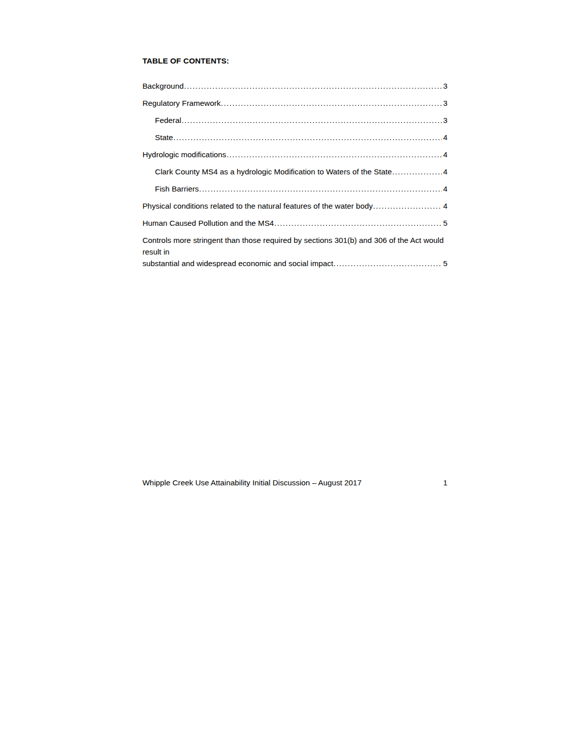TABLE OF CONTENTS:
Background ........................................................................................................................... 3
Regulatory Framework ............................................................................................................. 3
Federal ................................................................................................................................. 3
State ..................................................................................................................................... 4
Hydrologic modifications ......................................................................................................... 4
Clark County MS4 as a hydrologic Modification to Waters of the State ................................................. 4
Fish Barriers ....................................................................................................................... 4
Physical conditions related to the natural features of the water body ...................................................... 4
Human Caused Pollution and the MS4 ..................................................................................................... 5
Controls more stringent than those required by sections 301(b) and 306 of the Act would result in substantial and widespread economic and social impact ........................................................................... 5
Whipple Creek Use Attainability Initial Discussion – August 2017 1